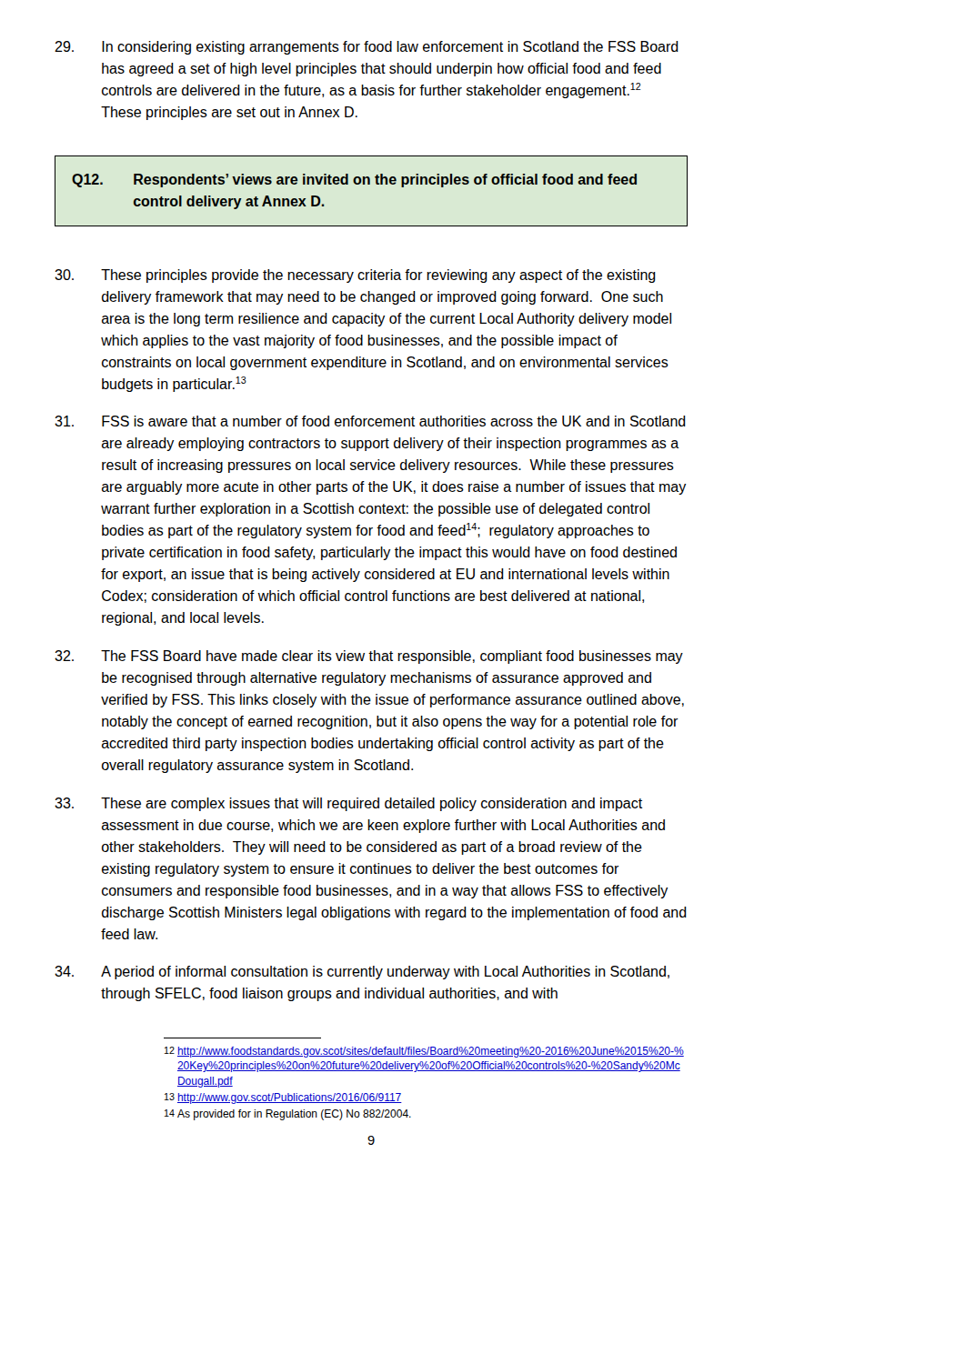29.
In considering existing arrangements for food law enforcement in Scotland the FSS Board has agreed a set of high level principles that should underpin how official food and feed controls are delivered in the future, as a basis for further stakeholder engagement.12 These principles are set out in Annex D.
Q12.
Respondents’ views are invited on the principles of official food and feed control delivery at Annex D.
30.
These principles provide the necessary criteria for reviewing any aspect of the existing delivery framework that may need to be changed or improved going forward. One such area is the long term resilience and capacity of the current Local Authority delivery model which applies to the vast majority of food businesses, and the possible impact of constraints on local government expenditure in Scotland, and on environmental services budgets in particular.13
31.
FSS is aware that a number of food enforcement authorities across the UK and in Scotland are already employing contractors to support delivery of their inspection programmes as a result of increasing pressures on local service delivery resources. While these pressures are arguably more acute in other parts of the UK, it does raise a number of issues that may warrant further exploration in a Scottish context: the possible use of delegated control bodies as part of the regulatory system for food and feed14; regulatory approaches to private certification in food safety, particularly the impact this would have on food destined for export, an issue that is being actively considered at EU and international levels within Codex; consideration of which official control functions are best delivered at national, regional, and local levels.
32.
The FSS Board have made clear its view that responsible, compliant food businesses may be recognised through alternative regulatory mechanisms of assurance approved and verified by FSS. This links closely with the issue of performance assurance outlined above, notably the concept of earned recognition, but it also opens the way for a potential role for accredited third party inspection bodies undertaking official control activity as part of the overall regulatory assurance system in Scotland.
33.
These are complex issues that will required detailed policy consideration and impact assessment in due course, which we are keen explore further with Local Authorities and other stakeholders. They will need to be considered as part of a broad review of the existing regulatory system to ensure it continues to deliver the best outcomes for consumers and responsible food businesses, and in a way that allows FSS to effectively discharge Scottish Ministers legal obligations with regard to the implementation of food and feed law.
34.
A period of informal consultation is currently underway with Local Authorities in Scotland, through SFELC, food liaison groups and individual authorities, and with
12
http://www.foodstandards.gov.scot/sites/default/files/Board%20meeting%20-2016%20June%2015%20-%20Key%20principles%20on%20future%20delivery%20of%20Official%20controls%20-%20Sandy%20McDougall.pdf
13
http://www.gov.scot/Publications/2016/06/9117
14
As provided for in Regulation (EC) No 882/2004.
9